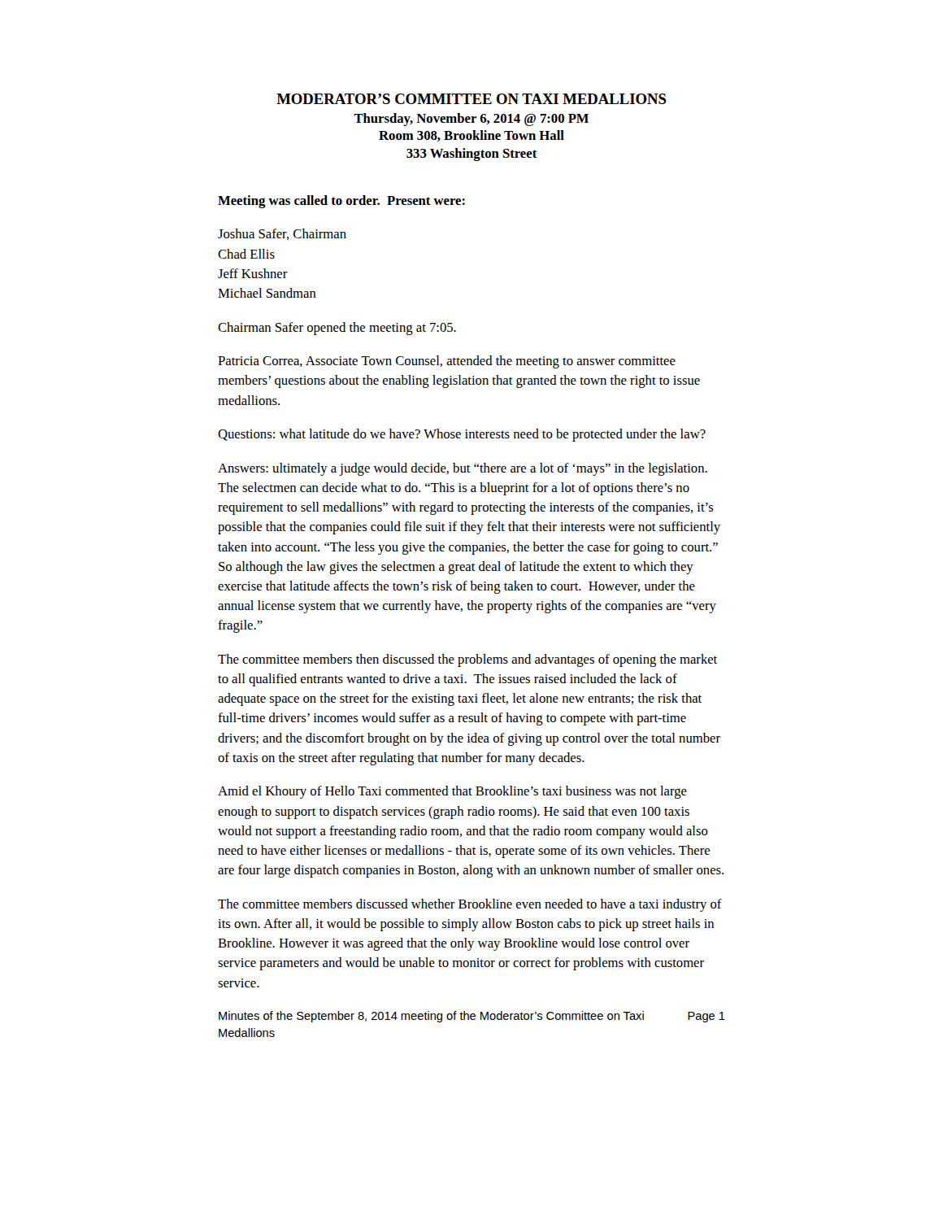MODERATOR’S COMMITTEE ON TAXI MEDALLIONS Thursday, November 6, 2014 @ 7:00 PM Room 308, Brookline Town Hall 333 Washington Street
Meeting was called to order. Present were:
Joshua Safer, Chairman Chad Ellis Jeff Kushner Michael Sandman
Chairman Safer opened the meeting at 7:05.
Patricia Correa, Associate Town Counsel, attended the meeting to answer committee members’ questions about the enabling legislation that granted the town the right to issue medallions.
Questions: what latitude do we have? Whose interests need to be protected under the law?
Answers: ultimately a judge would decide, but “there are a lot of ‘mays” in the legislation. The selectmen can decide what to do. “This is a blueprint for a lot of options there’s no requirement to sell medallions” with regard to protecting the interests of the companies, it’s possible that the companies could file suit if they felt that their interests were not sufficiently taken into account. “The less you give the companies, the better the case for going to court.” So although the law gives the selectmen a great deal of latitude the extent to which they exercise that latitude affects the town’s risk of being taken to court. However, under the annual license system that we currently have, the property rights of the companies are “very fragile.”
The committee members then discussed the problems and advantages of opening the market to all qualified entrants wanted to drive a taxi. The issues raised included the lack of adequate space on the street for the existing taxi fleet, let alone new entrants; the risk that full-time drivers’ incomes would suffer as a result of having to compete with part-time drivers; and the discomfort brought on by the idea of giving up control over the total number of taxis on the street after regulating that number for many decades.
Amid el Khoury of Hello Taxi commented that Brookline’s taxi business was not large enough to support to dispatch services (graph radio rooms). He said that even 100 taxis would not support a freestanding radio room, and that the radio room company would also need to have either licenses or medallions - that is, operate some of its own vehicles. There are four large dispatch companies in Boston, along with an unknown number of smaller ones.
The committee members discussed whether Brookline even needed to have a taxi industry of its own. After all, it would be possible to simply allow Boston cabs to pick up street hails in Brookline. However it was agreed that the only way Brookline would lose control over service parameters and would be unable to monitor or correct for problems with customer service.
Minutes of the September 8, 2014 meeting of the Moderator’s Committee on Taxi Medallions Page 1